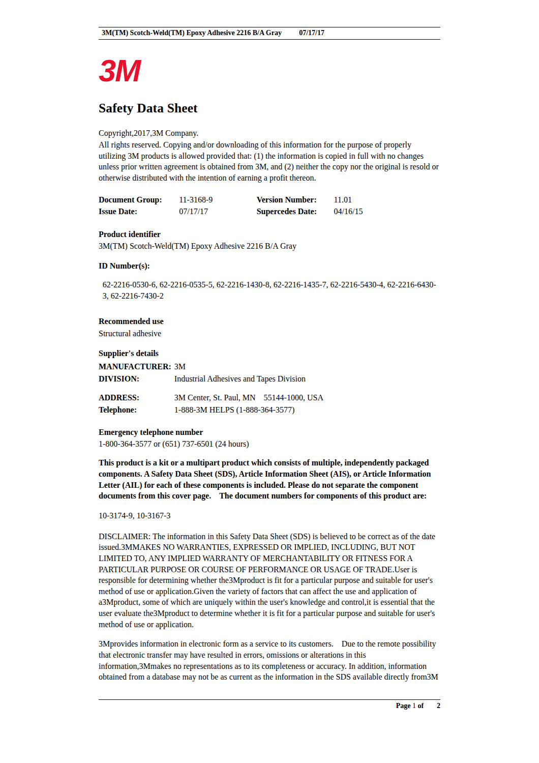3M(TM) Scotch-Weld(TM) Epoxy Adhesive 2216 B/A Gray 07/17/17
3M
Safety Data Sheet
Copyright,2017,3M Company.
All rights reserved. Copying and/or downloading of this information for the purpose of properly utilizing 3M products is allowed provided that: (1) the information is copied in full with no changes unless prior written agreement is obtained from 3M, and (2) neither the copy nor the original is resold or otherwise distributed with the intention of earning a profit thereon.
| Document Group: | 11-3168-9 | Version Number: | 11.01 |
| Issue Date: | 07/17/17 | Supercedes Date: | 04/16/15 |
Product identifier
3M(TM) Scotch-Weld(TM) Epoxy Adhesive 2216 B/A Gray
ID Number(s):
62-2216-0530-6, 62-2216-0535-5, 62-2216-1430-8, 62-2216-1435-7, 62-2216-5430-4, 62-2216-6430-3, 62-2216-7430-2
Recommended use
Structural adhesive
Supplier's details
| MANUFACTURER: | 3M |
| DIVISION: | Industrial Adhesives and Tapes Division |
| ADDRESS: | 3M Center, St. Paul, MN 55144-1000, USA |
| Telephone: | 1-888-3M HELPS (1-888-364-3577) |
Emergency telephone number
1-800-364-3577 or (651) 737-6501 (24 hours)
This product is a kit or a multipart product which consists of multiple, independently packaged components. A Safety Data Sheet (SDS), Article Information Sheet (AIS), or Article Information Letter (AIL) for each of these components is included. Please do not separate the component documents from this cover page. The document numbers for components of this product are:
10-3174-9, 10-3167-3
DISCLAIMER: The information in this Safety Data Sheet (SDS) is believed to be correct as of the date issued.3MMAKES NO WARRANTIES, EXPRESSED OR IMPLIED, INCLUDING, BUT NOT LIMITED TO, ANY IMPLIED WARRANTY OF MERCHANTABILITY OR FITNESS FOR A PARTICULAR PURPOSE OR COURSE OF PERFORMANCE OR USAGE OF TRADE.User is responsible for determining whether the3Mproduct is fit for a particular purpose and suitable for user's method of use or application.Given the variety of factors that can affect the use and application of a3Mproduct, some of which are uniquely within the user's knowledge and control,it is essential that the user evaluate the3Mproduct to determine whether it is fit for a particular purpose and suitable for user's method of use or application.
3Mprovides information in electronic form as a service to its customers. Due to the remote possibility that electronic transfer may have resulted in errors, omissions or alterations in this information,3Mmakes no representations as to its completeness or accuracy. In addition, information obtained from a database may not be as current as the information in the SDS available directly from3M
Page 1 of 2